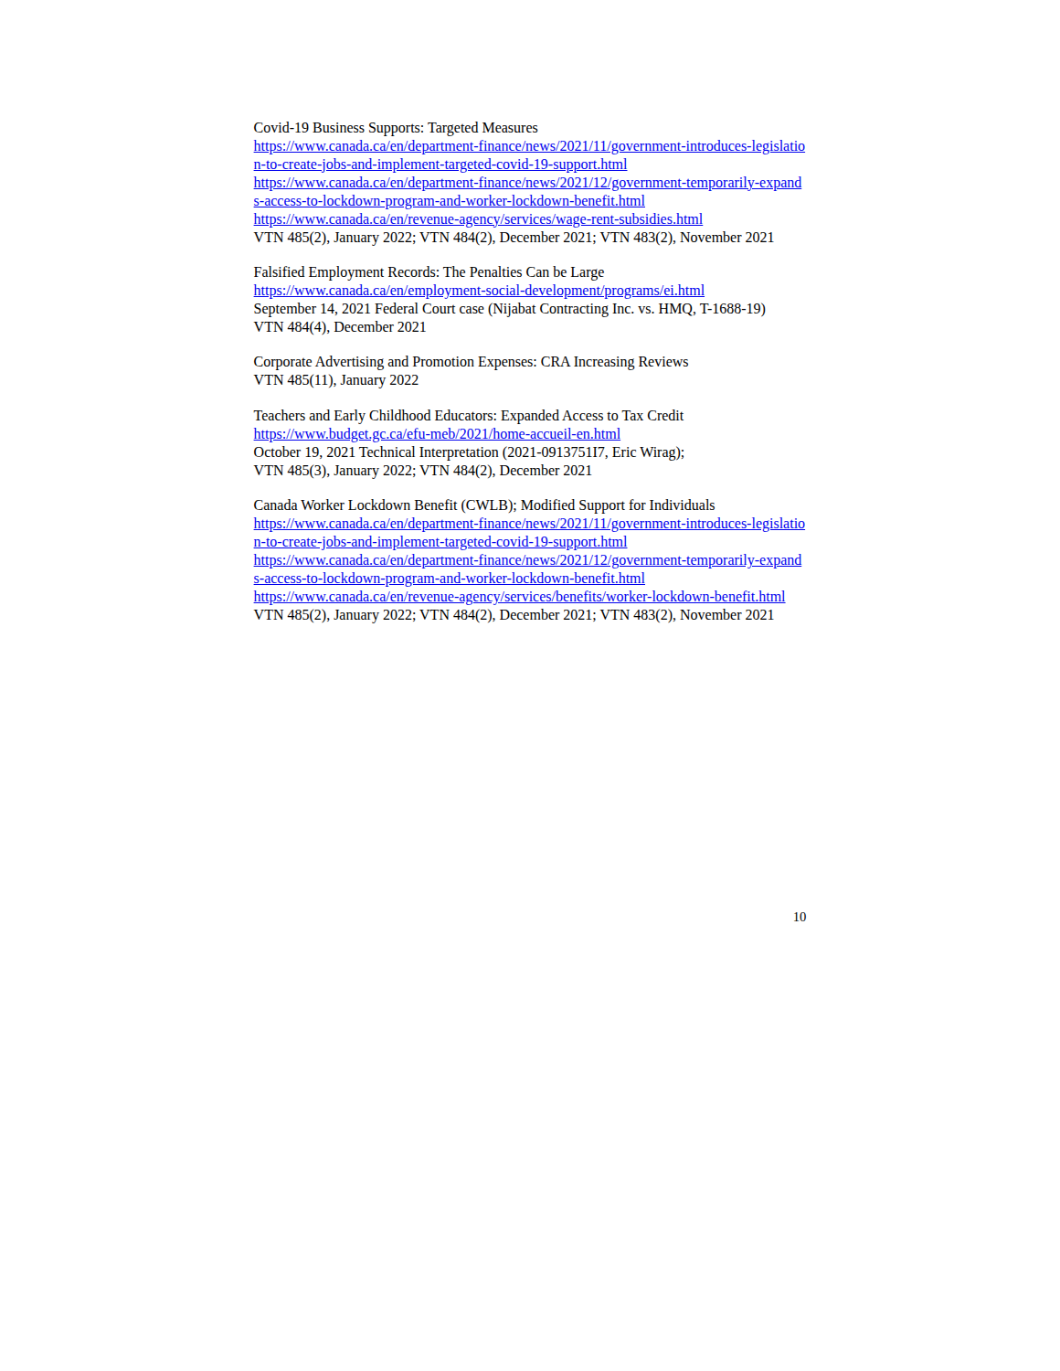Covid-19 Business Supports: Targeted Measures
https://www.canada.ca/en/department-finance/news/2021/11/government-introduces-legislation-to-create-jobs-and-implement-targeted-covid-19-support.html
https://www.canada.ca/en/department-finance/news/2021/12/government-temporarily-expands-access-to-lockdown-program-and-worker-lockdown-benefit.html
https://www.canada.ca/en/revenue-agency/services/wage-rent-subsidies.html
VTN 485(2), January 2022; VTN 484(2), December 2021; VTN 483(2), November 2021
Falsified Employment Records: The Penalties Can be Large
https://www.canada.ca/en/employment-social-development/programs/ei.html
September 14, 2021 Federal Court case (Nijabat Contracting Inc. vs. HMQ, T-1688-19)
VTN 484(4), December 2021
Corporate Advertising and Promotion Expenses: CRA Increasing Reviews
VTN 485(11), January 2022
Teachers and Early Childhood Educators: Expanded Access to Tax Credit
https://www.budget.gc.ca/efu-meb/2021/home-accueil-en.html
October 19, 2021 Technical Interpretation (2021-0913751I7, Eric Wirag);
VTN 485(3), January 2022; VTN 484(2), December 2021
Canada Worker Lockdown Benefit (CWLB); Modified Support for Individuals
https://www.canada.ca/en/department-finance/news/2021/11/government-introduces-legislation-to-create-jobs-and-implement-targeted-covid-19-support.html
https://www.canada.ca/en/department-finance/news/2021/12/government-temporarily-expands-access-to-lockdown-program-and-worker-lockdown-benefit.html
https://www.canada.ca/en/revenue-agency/services/benefits/worker-lockdown-benefit.html
VTN 485(2), January 2022; VTN 484(2), December 2021; VTN 483(2), November 2021
10